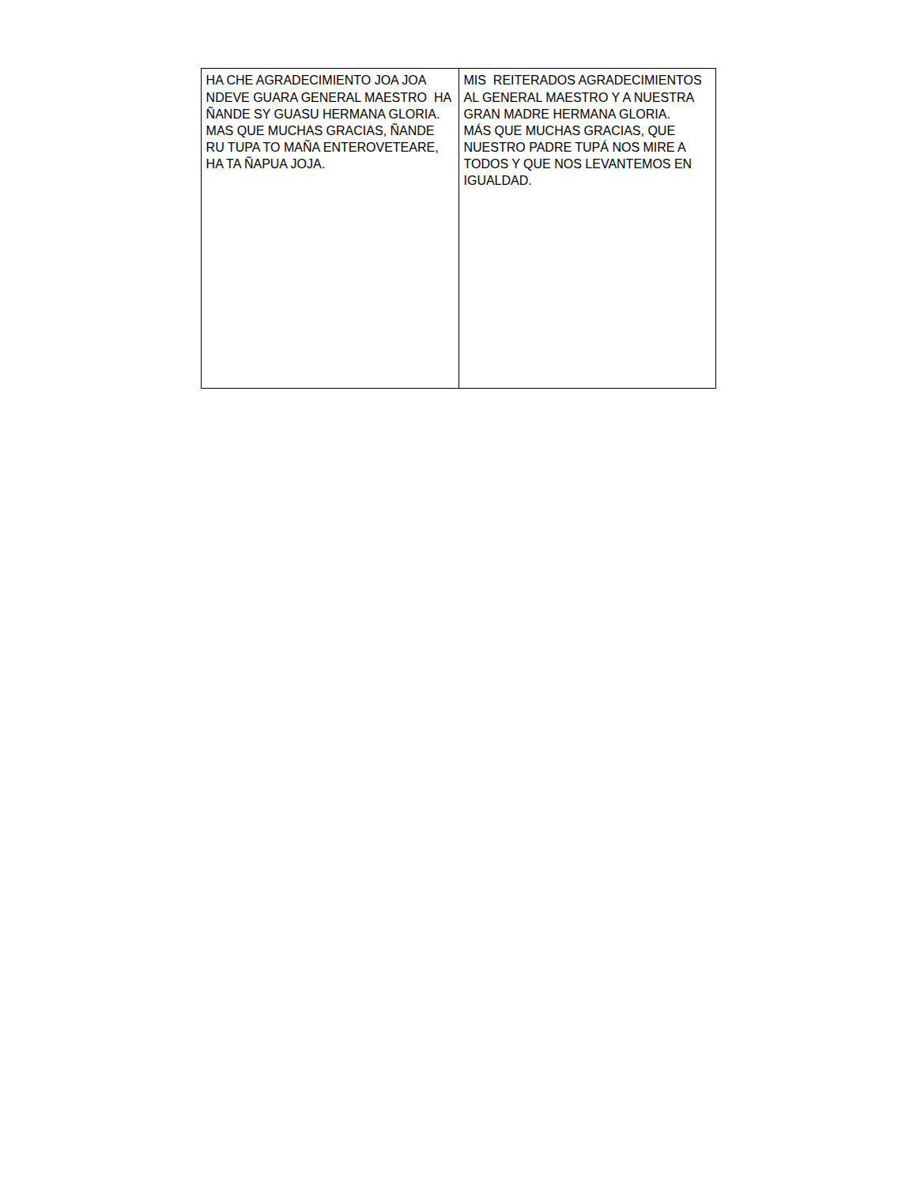| HA CHE AGRADECIMIENTO JOA JOA NDEVE GUARA GENERAL MAESTRO HA ÑANDE SY GUASU HERMANA GLORIA. MAS QUE MUCHAS GRACIAS, ÑANDE RU TUPA TO MAÑA ENTEROVETEARE, HA TA ÑAPUA JOJA. | MIS REITERADOS AGRADECIMIENTOS AL GENERAL MAESTRO Y A NUESTRA GRAN MADRE HERMANA GLORIA. MÁS QUE MUCHAS GRACIAS, QUE NUESTRO PADRE TUPÁ NOS MIRE A TODOS Y QUE NOS LEVANTEMOS EN IGUALDAD. |